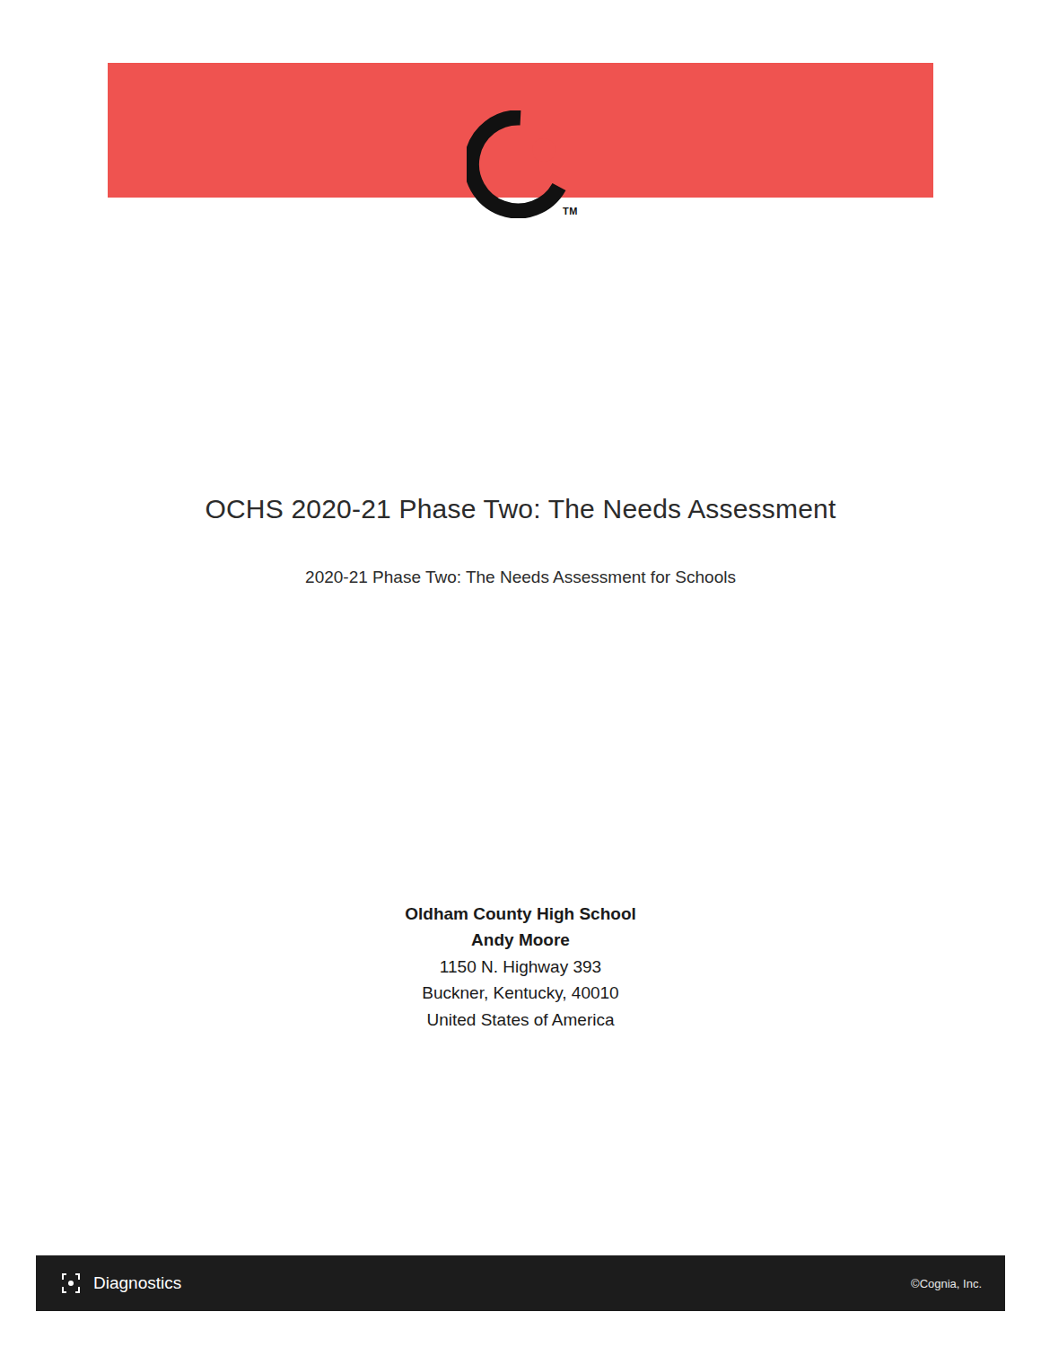TM
OCHS 2020-21 Phase Two: The Needs Assessment
2020-21 Phase Two: The Needs Assessment for Schools
Oldham County High School
Andy Moore
1150 N. Highway 393
Buckner, Kentucky, 40010
United States of America
Diagnostics
©Cognia, Inc.